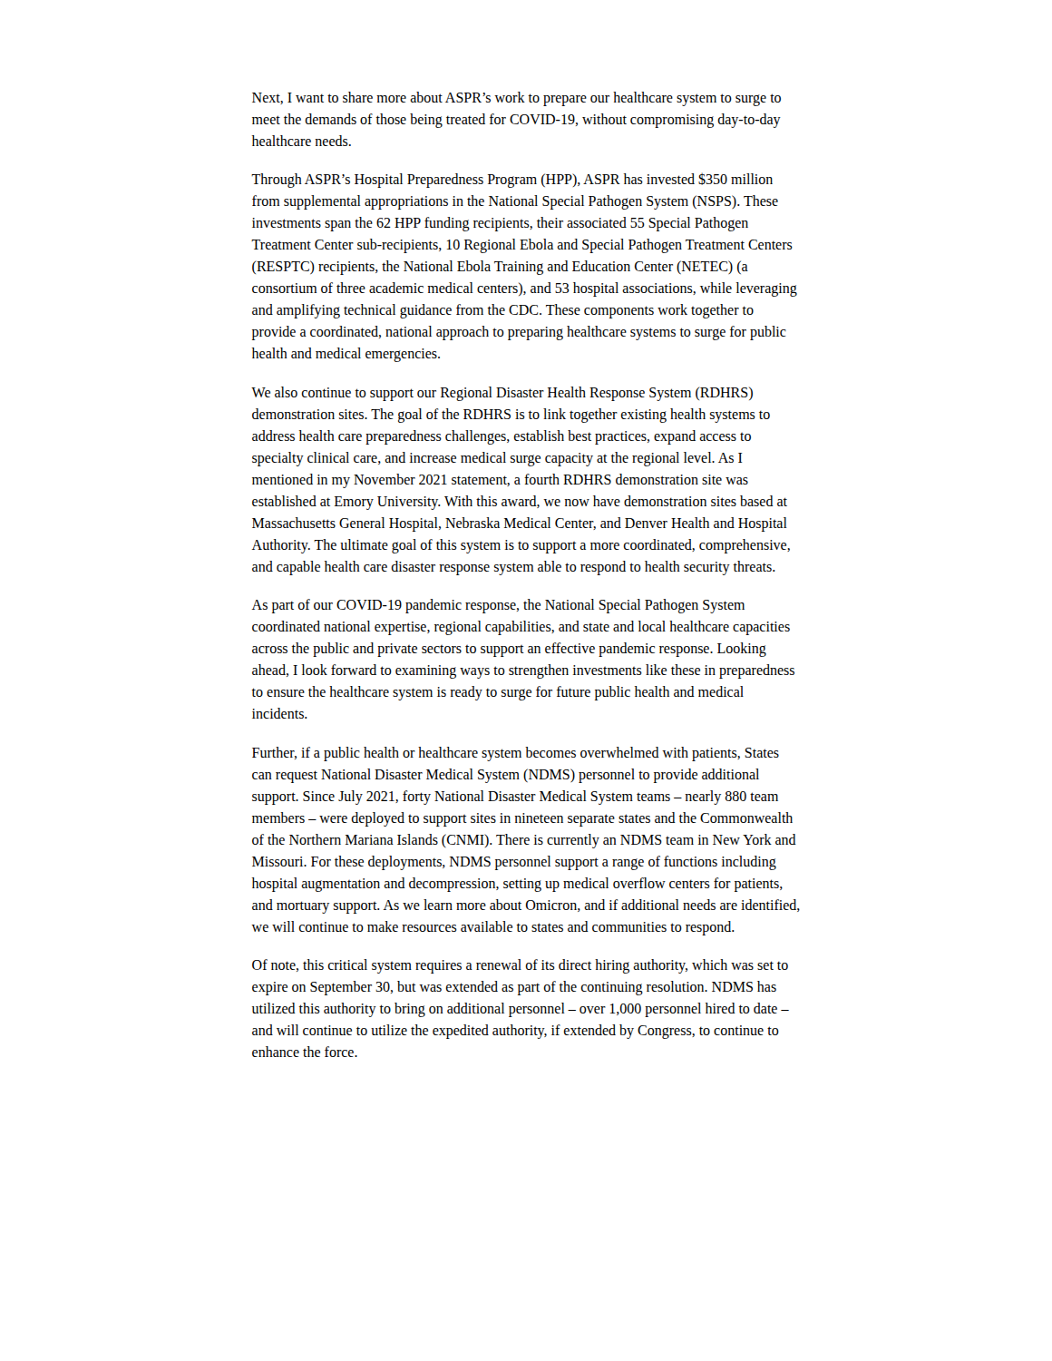Next, I want to share more about ASPR’s work to prepare our healthcare system to surge to meet the demands of those being treated for COVID-19, without compromising day-to-day healthcare needs.
Through ASPR’s Hospital Preparedness Program (HPP), ASPR has invested $350 million from supplemental appropriations in the National Special Pathogen System (NSPS). These investments span the 62 HPP funding recipients, their associated 55 Special Pathogen Treatment Center sub-recipients, 10 Regional Ebola and Special Pathogen Treatment Centers (RESPTC) recipients, the National Ebola Training and Education Center (NETEC) (a consortium of three academic medical centers), and 53 hospital associations, while leveraging and amplifying technical guidance from the CDC. These components work together to provide a coordinated, national approach to preparing healthcare systems to surge for public health and medical emergencies.
We also continue to support our Regional Disaster Health Response System (RDHRS) demonstration sites. The goal of the RDHRS is to link together existing health systems to address health care preparedness challenges, establish best practices, expand access to specialty clinical care, and increase medical surge capacity at the regional level. As I mentioned in my November 2021 statement, a fourth RDHRS demonstration site was established at Emory University. With this award, we now have demonstration sites based at Massachusetts General Hospital, Nebraska Medical Center, and Denver Health and Hospital Authority. The ultimate goal of this system is to support a more coordinated, comprehensive, and capable health care disaster response system able to respond to health security threats.
As part of our COVID-19 pandemic response, the National Special Pathogen System coordinated national expertise, regional capabilities, and state and local healthcare capacities across the public and private sectors to support an effective pandemic response. Looking ahead, I look forward to examining ways to strengthen investments like these in preparedness to ensure the healthcare system is ready to surge for future public health and medical incidents.
Further, if a public health or healthcare system becomes overwhelmed with patients, States can request National Disaster Medical System (NDMS) personnel to provide additional support. Since July 2021, forty National Disaster Medical System teams – nearly 880 team members – were deployed to support sites in nineteen separate states and the Commonwealth of the Northern Mariana Islands (CNMI). There is currently an NDMS team in New York and Missouri. For these deployments, NDMS personnel support a range of functions including hospital augmentation and decompression, setting up medical overflow centers for patients, and mortuary support. As we learn more about Omicron, and if additional needs are identified, we will continue to make resources available to states and communities to respond.
Of note, this critical system requires a renewal of its direct hiring authority, which was set to expire on September 30, but was extended as part of the continuing resolution. NDMS has utilized this authority to bring on additional personnel – over 1,000 personnel hired to date – and will continue to utilize the expedited authority, if extended by Congress, to continue to enhance the force.